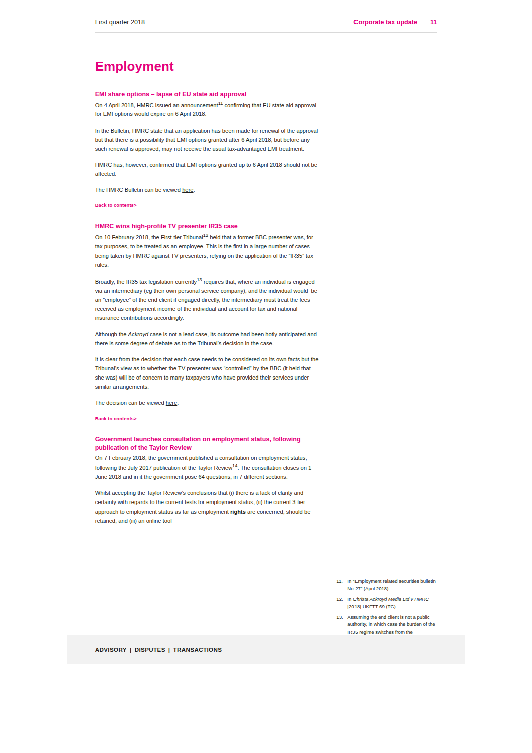First quarter 2018
Corporate tax update 11
Employment
EMI share options – lapse of EU state aid approval
On 4 April 2018, HMRC issued an announcement11 confirming that EU state aid approval for EMI options would expire on 6 April 2018.
In the Bulletin, HMRC state that an application has been made for renewal of the approval but that there is a possibility that EMI options granted after 6 April 2018, but before any such renewal is approved, may not receive the usual tax-advantaged EMI treatment.
HMRC has, however, confirmed that EMI options granted up to 6 April 2018 should not be affected.
The HMRC Bulletin can be viewed here.
Back to contents>
HMRC wins high-profile TV presenter IR35 case
On 10 February 2018, the First-tier Tribunal12 held that a former BBC presenter was, for tax purposes, to be treated as an employee. This is the first in a large number of cases being taken by HMRC against TV presenters, relying on the application of the “IR35” tax rules.
Broadly, the IR35 tax legislation currently13 requires that, where an individual is engaged via an intermediary (eg their own personal service company), and the individual would be an “employee” of the end client if engaged directly, the intermediary must treat the fees received as employment income of the individual and account for tax and national insurance contributions accordingly.
Although the Ackroyd case is not a lead case, its outcome had been hotly anticipated and there is some degree of debate as to the Tribunal’s decision in the case.
It is clear from the decision that each case needs to be considered on its own facts but the Tribunal’s view as to whether the TV presenter was “controlled” by the BBC (it held that she was) will be of concern to many taxpayers who have provided their services under similar arrangements.
The decision can be viewed here.
Back to contents>
Government launches consultation on employment status, following publication of the Taylor Review
On 7 February 2018, the government published a consultation on employment status, following the July 2017 publication of the Taylor Review14. The consultation closes on 1 June 2018 and in it the government pose 64 questions, in 7 different sections.
Whilst accepting the Taylor Review’s conclusions that (i) there is a lack of clarity and certainty with regards to the current tests for employment status, (ii) the current 3-tier approach to employment status as far as employment rights are concerned, should be retained, and (iii) an online tool
11. In “Employment related securities bulletin No.27” (April 2018).
12. In Christa Ackroyd Media Ltd v HMRC [2018] UKFTT 69 (TC).
13. Assuming the end client is not a public authority, in which case the burden of the IR35 regime switches from the intermediary to the end client.
14.“Good Work – The Taylor Review of Modern Working Practices (July 2017).
ADVISORY|DISPUTES|TRANSACTIONS